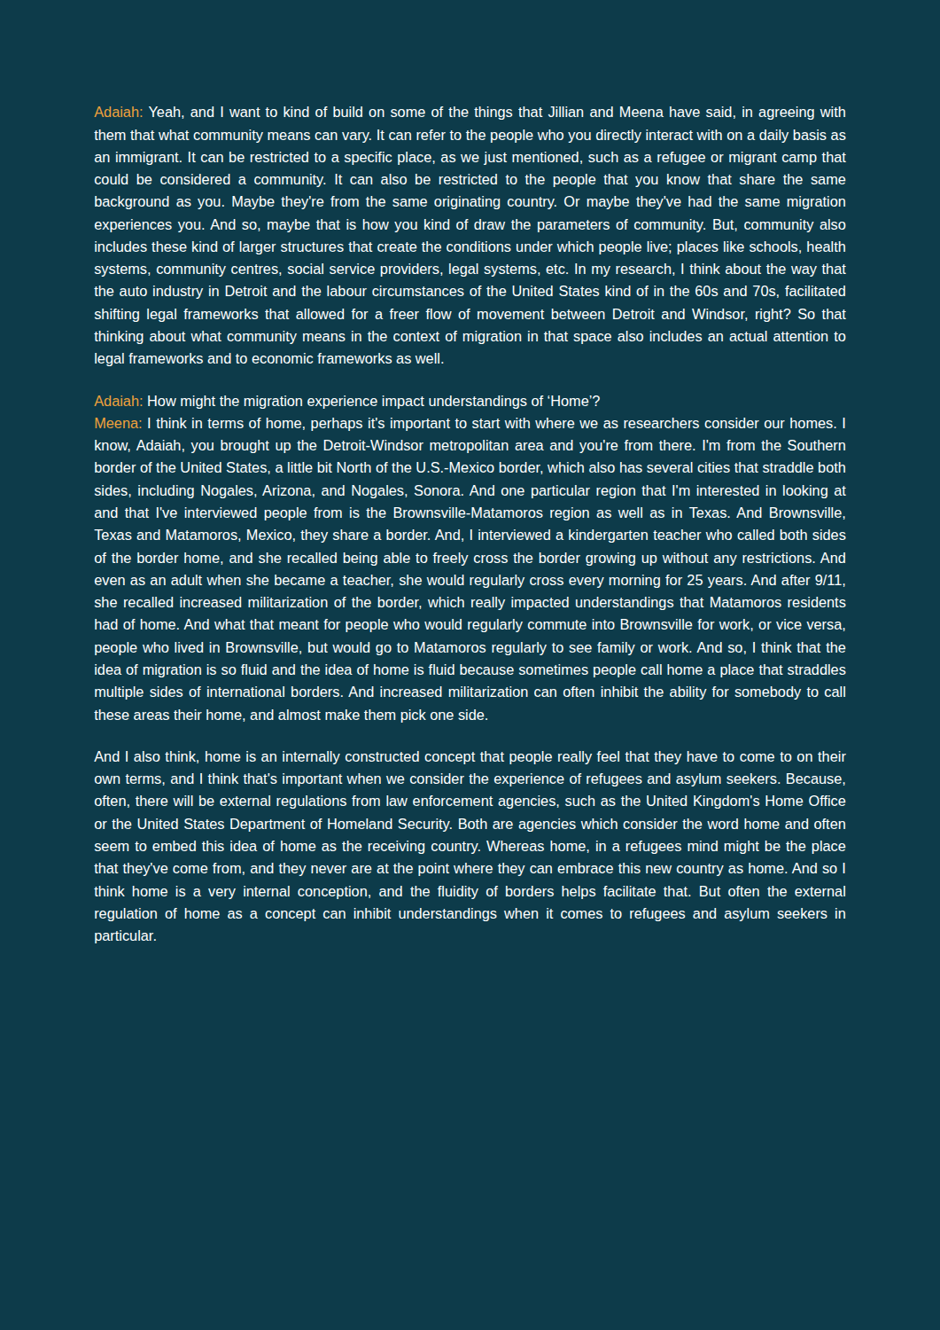Adaiah: Yeah, and I want to kind of build on some of the things that Jillian and Meena have said, in agreeing with them that what community means can vary. It can refer to the people who you directly interact with on a daily basis as an immigrant. It can be restricted to a specific place, as we just mentioned, such as a refugee or migrant camp that could be considered a community. It can also be restricted to the people that you know that share the same background as you. Maybe they're from the same originating country. Or maybe they've had the same migration experiences you. And so, maybe that is how you kind of draw the parameters of community. But, community also includes these kind of larger structures that create the conditions under which people live; places like schools, health systems, community centres, social service providers, legal systems, etc. In my research, I think about the way that the auto industry in Detroit and the labour circumstances of the United States kind of in the 60s and 70s, facilitated shifting legal frameworks that allowed for a freer flow of movement between Detroit and Windsor, right? So that thinking about what community means in the context of migration in that space also includes an actual attention to legal frameworks and to economic frameworks as well.
Adaiah: How might the migration experience impact understandings of ‘Home’?
Meena: I think in terms of home, perhaps it's important to start with where we as researchers consider our homes. I know, Adaiah, you brought up the Detroit-Windsor metropolitan area and you're from there. I'm from the Southern border of the United States, a little bit North of the U.S.-Mexico border, which also has several cities that straddle both sides, including Nogales, Arizona, and Nogales, Sonora. And one particular region that I'm interested in looking at and that I've interviewed people from is the Brownsville-Matamoros region as well as in Texas. And Brownsville, Texas and Matamoros, Mexico, they share a border. And, I interviewed a kindergarten teacher who called both sides of the border home, and she recalled being able to freely cross the border growing up without any restrictions. And even as an adult when she became a teacher, she would regularly cross every morning for 25 years. And after 9/11, she recalled increased militarization of the border, which really impacted understandings that Matamoros residents had of home. And what that meant for people who would regularly commute into Brownsville for work, or vice versa, people who lived in Brownsville, but would go to Matamoros regularly to see family or work. And so, I think that the idea of migration is so fluid and the idea of home is fluid because sometimes people call home a place that straddles multiple sides of international borders. And increased militarization can often inhibit the ability for somebody to call these areas their home, and almost make them pick one side.
And I also think, home is an internally constructed concept that people really feel that they have to come to on their own terms, and I think that's important when we consider the experience of refugees and asylum seekers. Because, often, there will be external regulations from law enforcement agencies, such as the United Kingdom's Home Office or the United States Department of Homeland Security. Both are agencies which consider the word home and often seem to embed this idea of home as the receiving country. Whereas home, in a refugees mind might be the place that they've come from, and they never are at the point where they can embrace this new country as home. And so I think home is a very internal conception, and the fluidity of borders helps facilitate that. But often the external regulation of home as a concept can inhibit understandings when it comes to refugees and asylum seekers in particular.